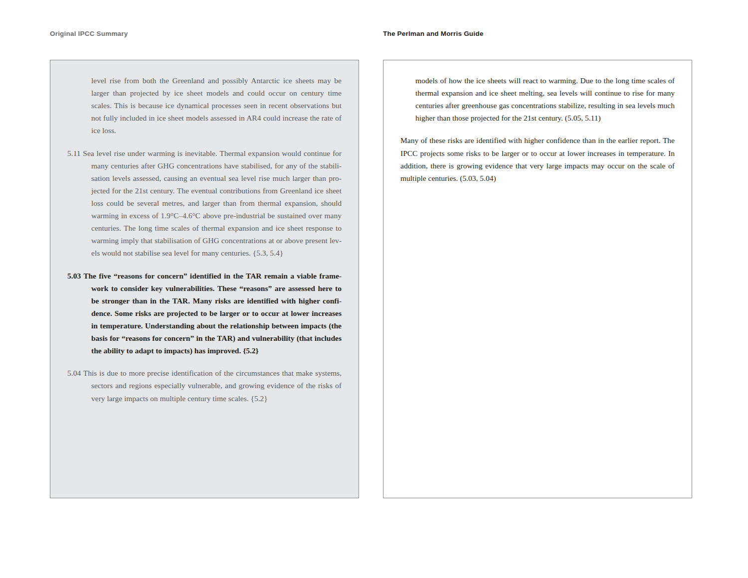Original IPCC Summary
The Perlman and Morris Guide
level rise from both the Greenland and possibly Antarctic ice sheets may be larger than projected by ice sheet models and could occur on century time scales. This is because ice dynamical processes seen in recent observations but not fully included in ice sheet models assessed in AR4 could increase the rate of ice loss.
5.11 Sea level rise under warming is inevitable. Thermal expansion would continue for many centuries after GHG concentrations have stabilised, for any of the stabilisation levels assessed, causing an eventual sea level rise much larger than projected for the 21st century. The eventual contributions from Greenland ice sheet loss could be several metres, and larger than from thermal expansion, should warming in excess of 1.9°C–4.6°C above pre-industrial be sustained over many centuries. The long time scales of thermal expansion and ice sheet response to warming imply that stabilisation of GHG concentrations at or above present levels would not stabilise sea level for many centuries. {5.3, 5.4}
5.03 The five “reasons for concern” identified in the TAR remain a viable framework to consider key vulnerabilities. These “reasons” are assessed here to be stronger than in the TAR. Many risks are identified with higher confidence. Some risks are projected to be larger or to occur at lower increases in temperature. Understanding about the relationship between impacts (the basis for “reasons for concern” in the TAR) and vulnerability (that includes the ability to adapt to impacts) has improved. {5.2}
5.04 This is due to more precise identification of the circumstances that make systems, sectors and regions especially vulnerable, and growing evidence of the risks of very large impacts on multiple century time scales. {5.2}
models of how the ice sheets will react to warming. Due to the long time scales of thermal expansion and ice sheet melting, sea levels will continue to rise for many centuries after greenhouse gas concentrations stabilize, resulting in sea levels much higher than those projected for the 21st century. (5.05, 5.11)
Many of these risks are identified with higher confidence than in the earlier report. The IPCC projects some risks to be larger or to occur at lower increases in temperature. In addition, there is growing evidence that very large impacts may occur on the scale of multiple centuries. (5.03, 5.04)